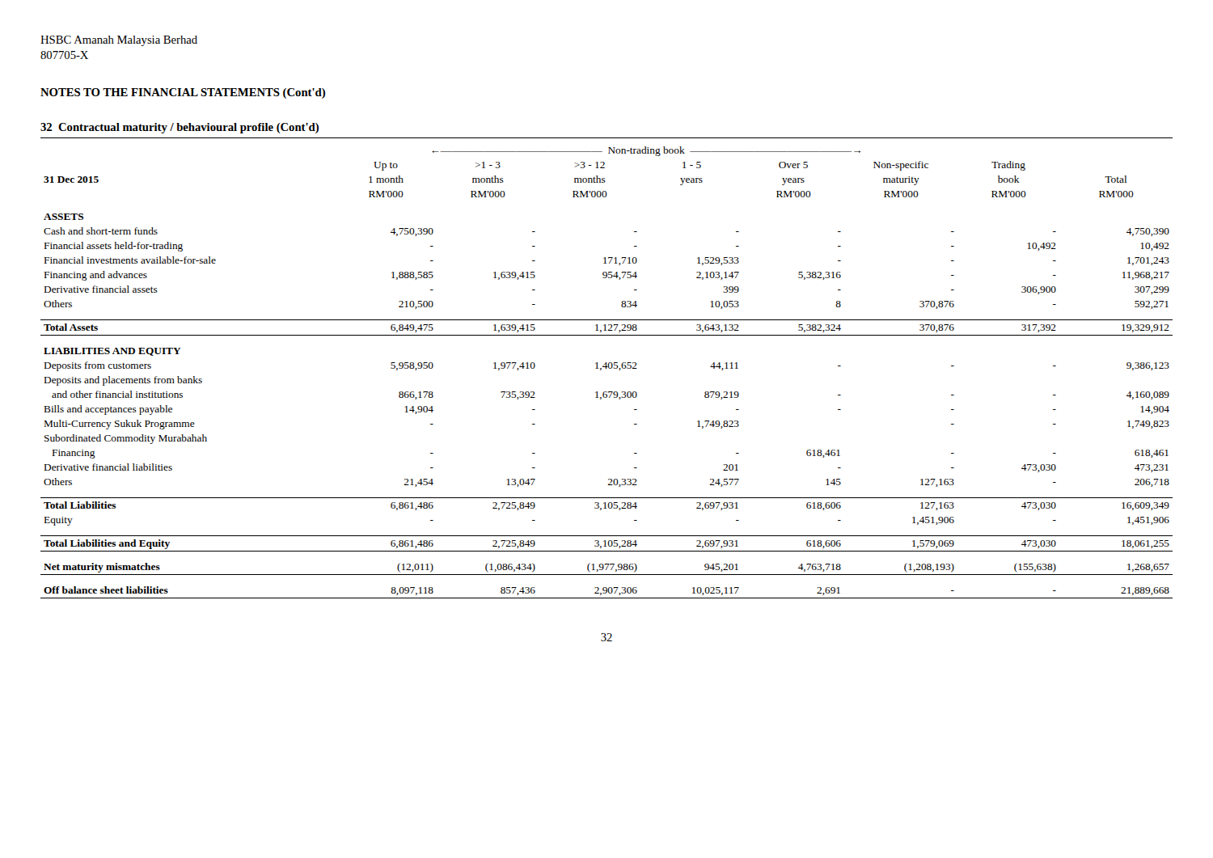HSBC Amanah Malaysia Berhad
807705-X
NOTES TO THE FINANCIAL STATEMENTS (Cont'd)
32 Contractual maturity / behavioural profile (Cont'd)
| | ←——————————————— Non-trading book ———————————————→ | | |
| | Up to | >1 - 3 | >3 - 12 | 1 - 5 | Over 5 | Non-specific | Trading | |
| 31 Dec 2015 | 1 month | months | months | years | years | maturity | book | Total |
| | RM'000 | RM'000 | RM'000 | | RM'000 | RM'000 | RM'000 | RM'000 |
| ASSETS | |
| Cash and short-term funds | 4,750,390 | - | - | - | - | - | - | 4,750,390 |
| Financial assets held-for-trading | - | - | - | - | - | - | 10,492 | 10,492 |
| Financial investments available-for-sale | - | - | 171,710 | 1,529,533 | - | - | - | 1,701,243 |
| Financing and advances | 1,888,585 | 1,639,415 | 954,754 | 2,103,147 | 5,382,316 | - | - | 11,968,217 |
| Derivative financial assets | - | - | - | 399 | - | - | 306,900 | 307,299 |
| Others | 210,500 | - | 834 | 10,053 | 8 | 370,876 | - | 592,271 |
| Total Assets | 6,849,475 | 1,639,415 | 1,127,298 | 3,643,132 | 5,382,324 | 370,876 | 317,392 | 19,329,912 |
| LIABILITIES AND EQUITY | |
| Deposits from customers | 5,958,950 | 1,977,410 | 1,405,652 | 44,111 | - | - | - | 9,386,123 |
| Deposits and placements from banks | |
| and other financial institutions | 866,178 | 735,392 | 1,679,300 | 879,219 | - | - | - | 4,160,089 |
| Bills and acceptances payable | 14,904 | - | - | - | - | - | - | 14,904 |
| Multi-Currency Sukuk Programme | - | - | - | 1,749,823 | | - | - | 1,749,823 |
| Subordinated Commodity Murabahah | |
| Financing | - | - | - | - | 618,461 | - | - | 618,461 |
| Derivative financial liabilities | - | - | - | 201 | - | - | 473,030 | 473,231 |
| Others | 21,454 | 13,047 | 20,332 | 24,577 | 145 | 127,163 | - | 206,718 |
| Total Liabilities | 6,861,486 | 2,725,849 | 3,105,284 | 2,697,931 | 618,606 | 127,163 | 473,030 | 16,609,349 |
| Equity | - | - | - | - | - | 1,451,906 | - | 1,451,906 |
| Total Liabilities and Equity | 6,861,486 | 2,725,849 | 3,105,284 | 2,697,931 | 618,606 | 1,579,069 | 473,030 | 18,061,255 |
| Net maturity mismatches | (12,011) | (1,086,434) | (1,977,986) | 945,201 | 4,763,718 | (1,208,193) | (155,638) | 1,268,657 |
| Off balance sheet liabilities | 8,097,118 | 857,436 | 2,907,306 | 10,025,117 | 2,691 | - | - | 21,889,668 |
32